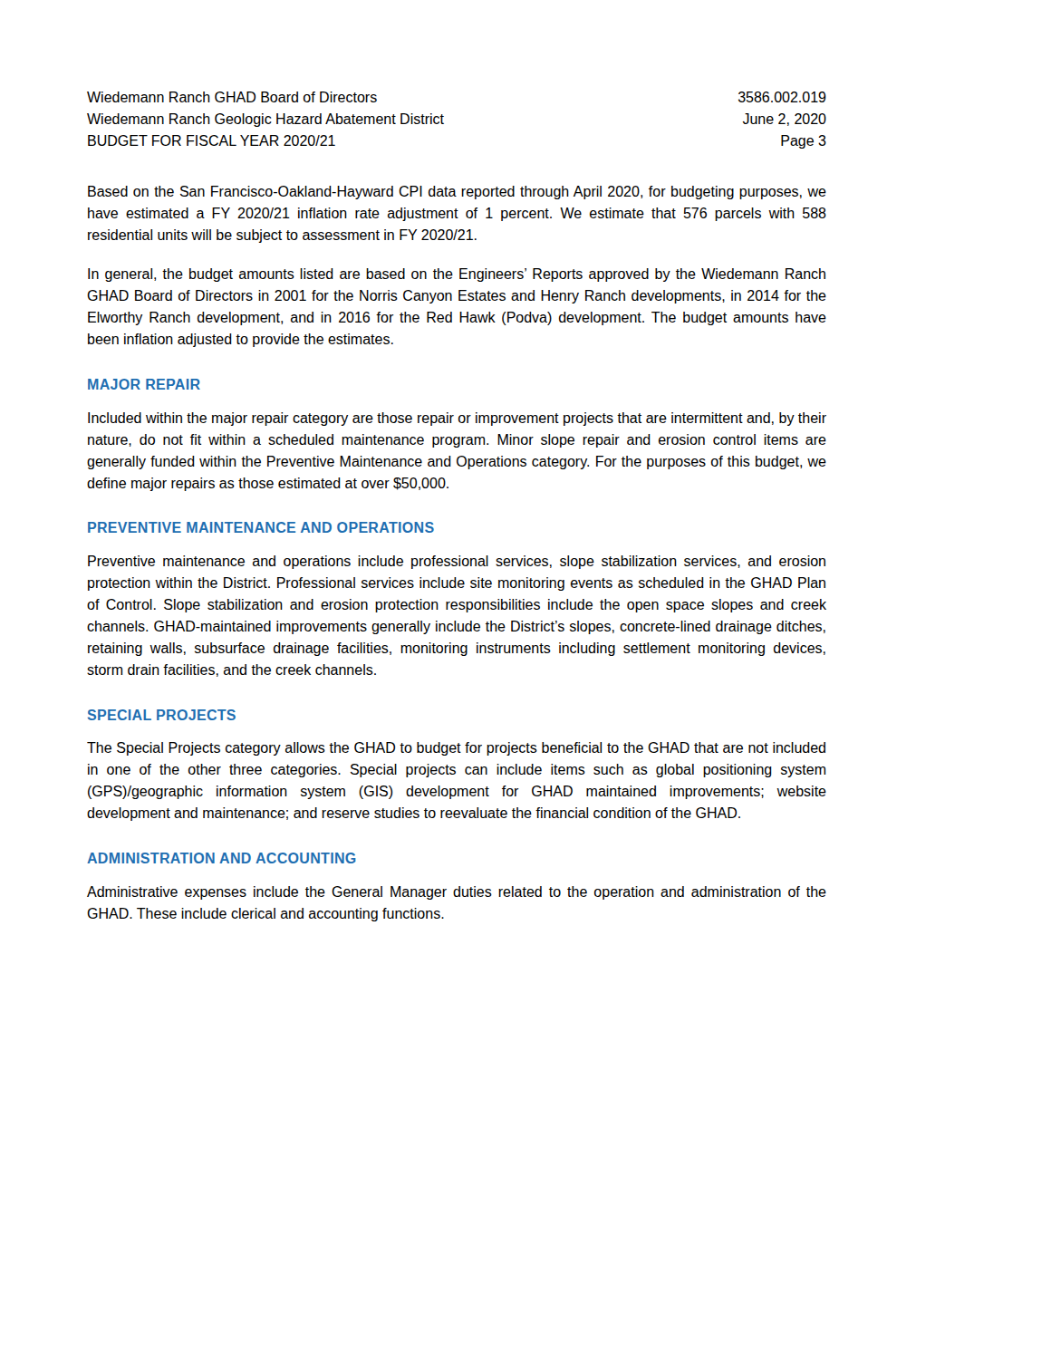Wiedemann Ranch GHAD Board of Directors
3586.002.019
Wiedemann Ranch Geologic Hazard Abatement District
June 2, 2020
BUDGET FOR FISCAL YEAR 2020/21
Page 3
Based on the San Francisco-Oakland-Hayward CPI data reported through April 2020, for budgeting purposes, we have estimated a FY 2020/21 inflation rate adjustment of 1 percent. We estimate that 576 parcels with 588 residential units will be subject to assessment in FY 2020/21.
In general, the budget amounts listed are based on the Engineers’ Reports approved by the Wiedemann Ranch GHAD Board of Directors in 2001 for the Norris Canyon Estates and Henry Ranch developments, in 2014 for the Elworthy Ranch development, and in 2016 for the Red Hawk (Podva) development. The budget amounts have been inflation adjusted to provide the estimates.
Major Repair
Included within the major repair category are those repair or improvement projects that are intermittent and, by their nature, do not fit within a scheduled maintenance program. Minor slope repair and erosion control items are generally funded within the Preventive Maintenance and Operations category. For the purposes of this budget, we define major repairs as those estimated at over $50,000.
Preventive Maintenance and Operations
Preventive maintenance and operations include professional services, slope stabilization services, and erosion protection within the District. Professional services include site monitoring events as scheduled in the GHAD Plan of Control. Slope stabilization and erosion protection responsibilities include the open space slopes and creek channels. GHAD-maintained improvements generally include the District’s slopes, concrete-lined drainage ditches, retaining walls, subsurface drainage facilities, monitoring instruments including settlement monitoring devices, storm drain facilities, and the creek channels.
Special Projects
The Special Projects category allows the GHAD to budget for projects beneficial to the GHAD that are not included in one of the other three categories. Special projects can include items such as global positioning system (GPS)/geographic information system (GIS) development for GHAD maintained improvements; website development and maintenance; and reserve studies to reevaluate the financial condition of the GHAD.
Administration and Accounting
Administrative expenses include the General Manager duties related to the operation and administration of the GHAD. These include clerical and accounting functions.